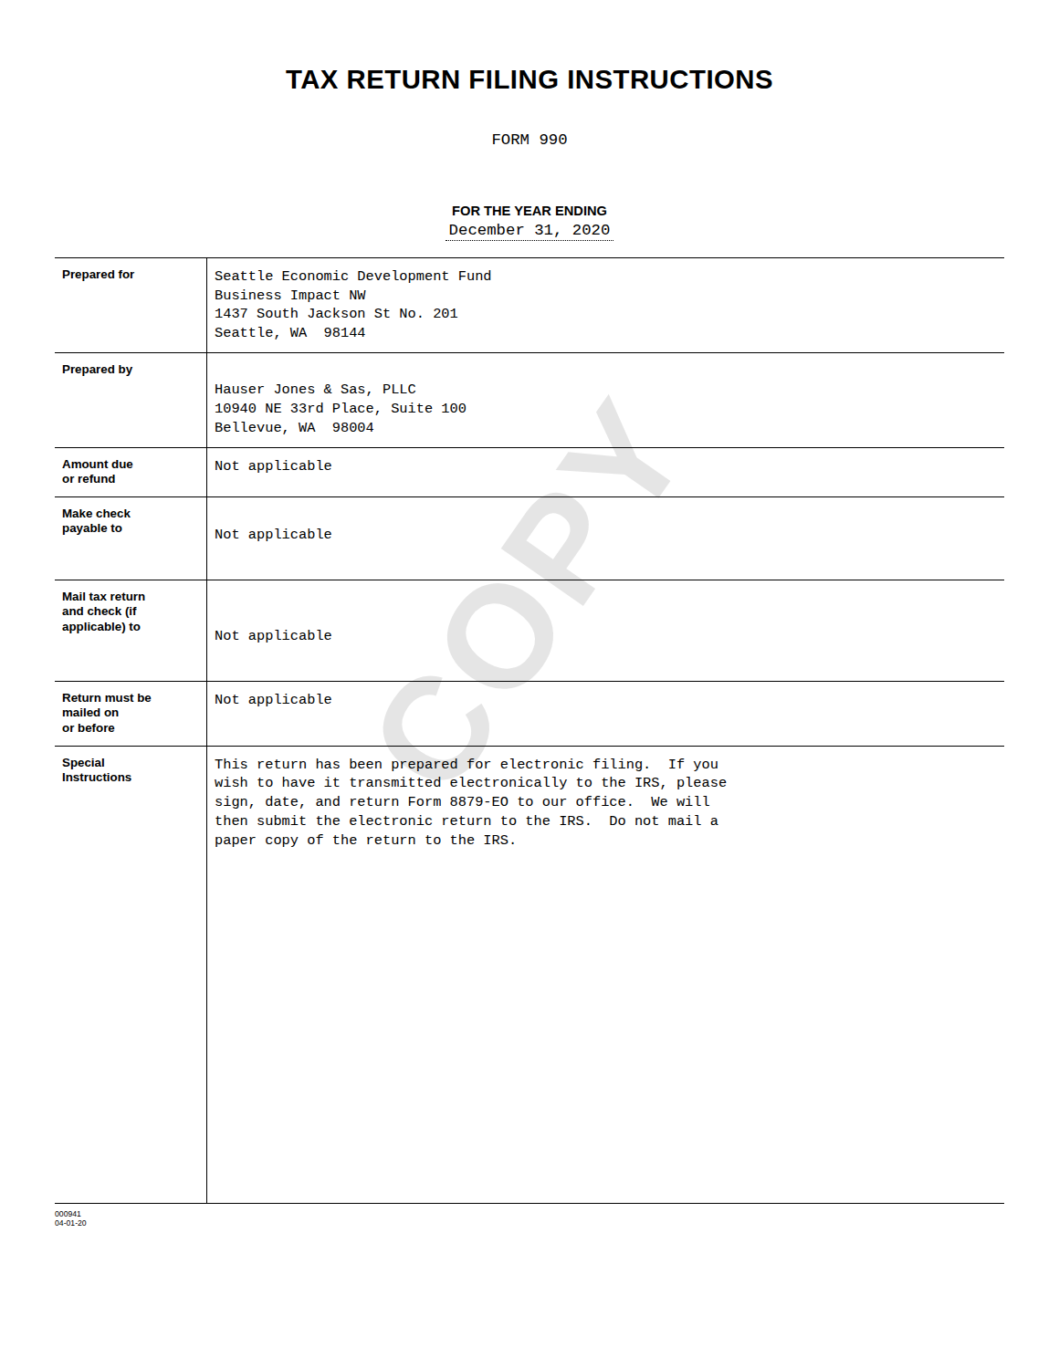COPY
TAX RETURN FILING INSTRUCTIONS
FORM 990
FOR THE YEAR ENDING
December 31, 2020
| Prepared for | Seattle Economic Development Fund Business Impact NW 1437 South Jackson St No. 201 Seattle, WA 98144 |
| Prepared by | Hauser Jones & Sas, PLLC 10940 NE 33rd Place, Suite 100 Bellevue, WA 98004 |
| Amount due or refund | Not applicable |
| Make check payable to | Not applicable |
| Mail tax return and check (if applicable) to | Not applicable |
| Return must be mailed on or before | Not applicable |
| Special Instructions | This return has been prepared for electronic filing. If you wish to have it transmitted electronically to the IRS, please sign, date, and return Form 8879-EO to our office. We will then submit the electronic return to the IRS. Do not mail a paper copy of the return to the IRS. |
000941
04-01-20